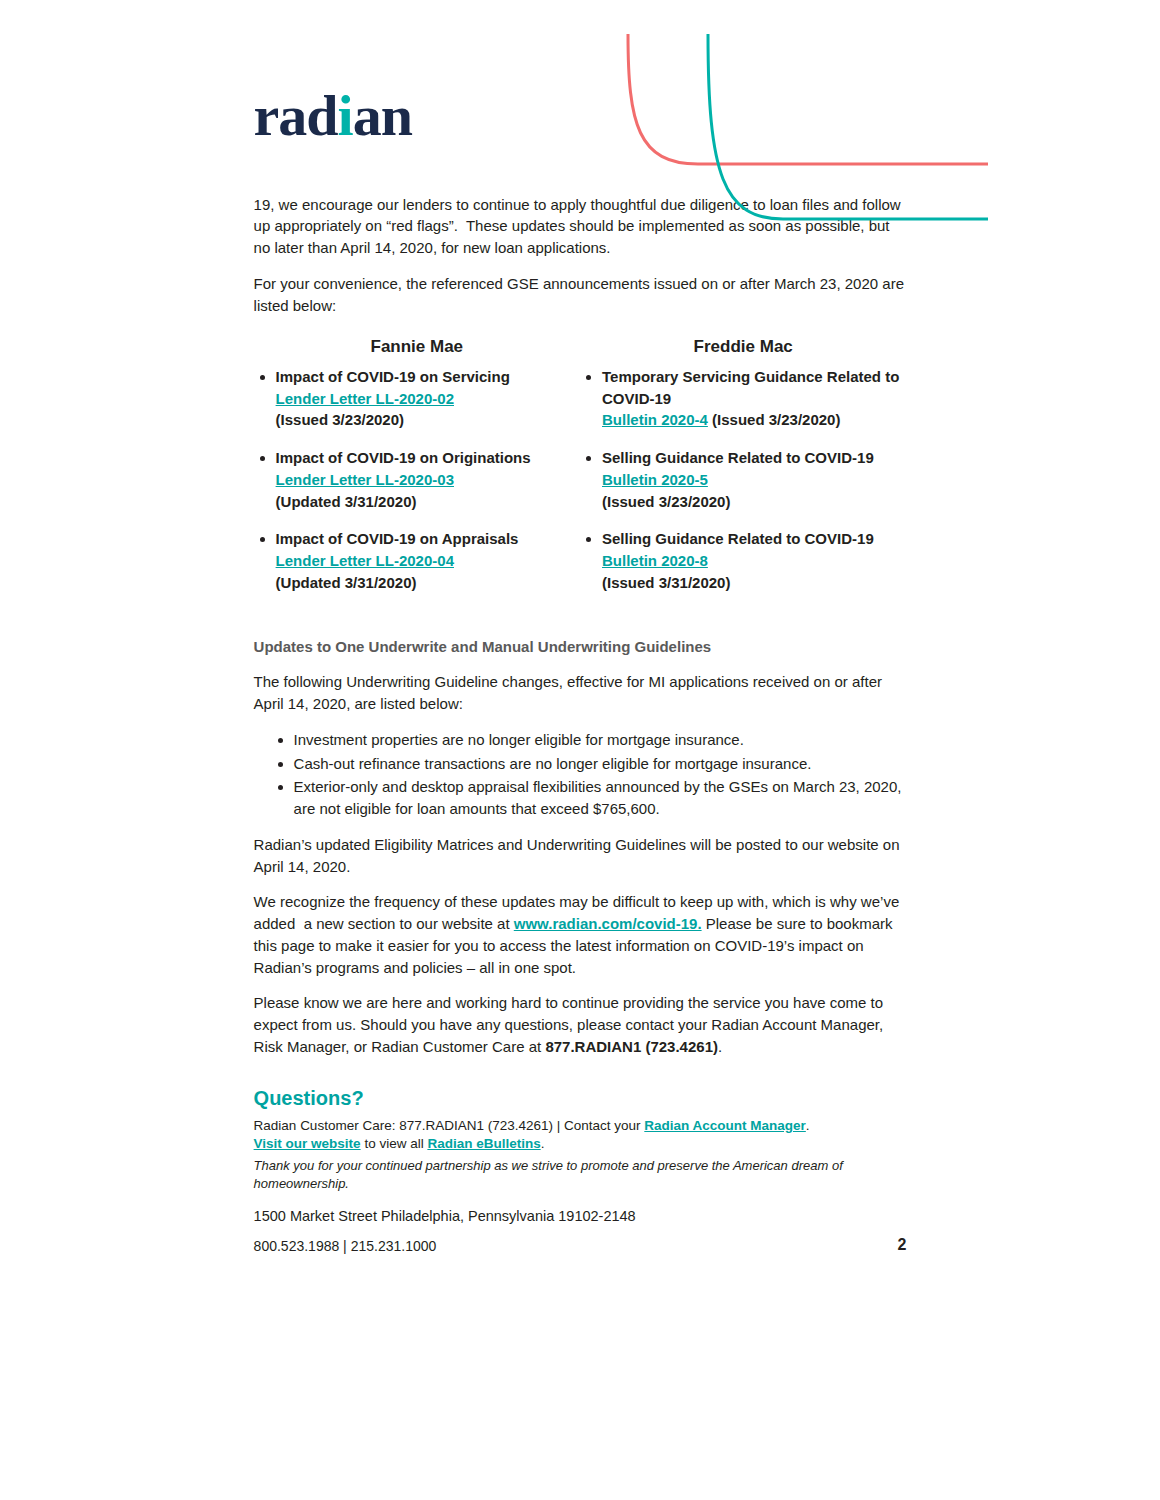radian
19, we encourage our lenders to continue to apply thoughtful due diligence to loan files and follow up appropriately on “red flags”. These updates should be implemented as soon as possible, but no later than April 14, 2020, for new loan applications.
For your convenience, the referenced GSE announcements issued on or after March 23, 2020 are listed below:
| Fannie Mae | Freddie Mac |
| --- | --- |
| Impact of COVID-19 on Servicing Lender Letter LL-2020-02 (Issued 3/23/2020) Impact of COVID-19 on Originations Lender Letter LL-2020-03 (Updated 3/31/2020) Impact of COVID-19 on Appraisals Lender Letter LL-2020-04 (Updated 3/31/2020) | Temporary Servicing Guidance Related to COVID-19 Bulletin 2020-4 (Issued 3/23/2020) Selling Guidance Related to COVID-19 Bulletin 2020-5 (Issued 3/23/2020) Selling Guidance Related to COVID-19 Bulletin 2020-8 (Issued 3/31/2020) |
Updates to One Underwrite and Manual Underwriting Guidelines
The following Underwriting Guideline changes, effective for MI applications received on or after April 14, 2020, are listed below:
Investment properties are no longer eligible for mortgage insurance.
Cash-out refinance transactions are no longer eligible for mortgage insurance.
Exterior-only and desktop appraisal flexibilities announced by the GSEs on March 23, 2020, are not eligible for loan amounts that exceed $765,600.
Radian’s updated Eligibility Matrices and Underwriting Guidelines will be posted to our website on April 14, 2020.
We recognize the frequency of these updates may be difficult to keep up with, which is why we’ve added a new section to our website at www.radian.com/covid-19. Please be sure to bookmark this page to make it easier for you to access the latest information on COVID-19’s impact on Radian’s programs and policies – all in one spot.
Please know we are here and working hard to continue providing the service you have come to expect from us. Should you have any questions, please contact your Radian Account Manager, Risk Manager, or Radian Customer Care at 877.RADIAN1 (723.4261).
Questions?
Radian Customer Care: 877.RADIAN1 (723.4261) | Contact your Radian Account Manager.
Visit our website to view all Radian eBulletins. Thank you for your continued partnership as we strive to promote and preserve the American dream of homeownership.
1500 Market Street Philadelphia, Pennsylvania 19102-2148
800.523.1988 | 215.231.1000 2